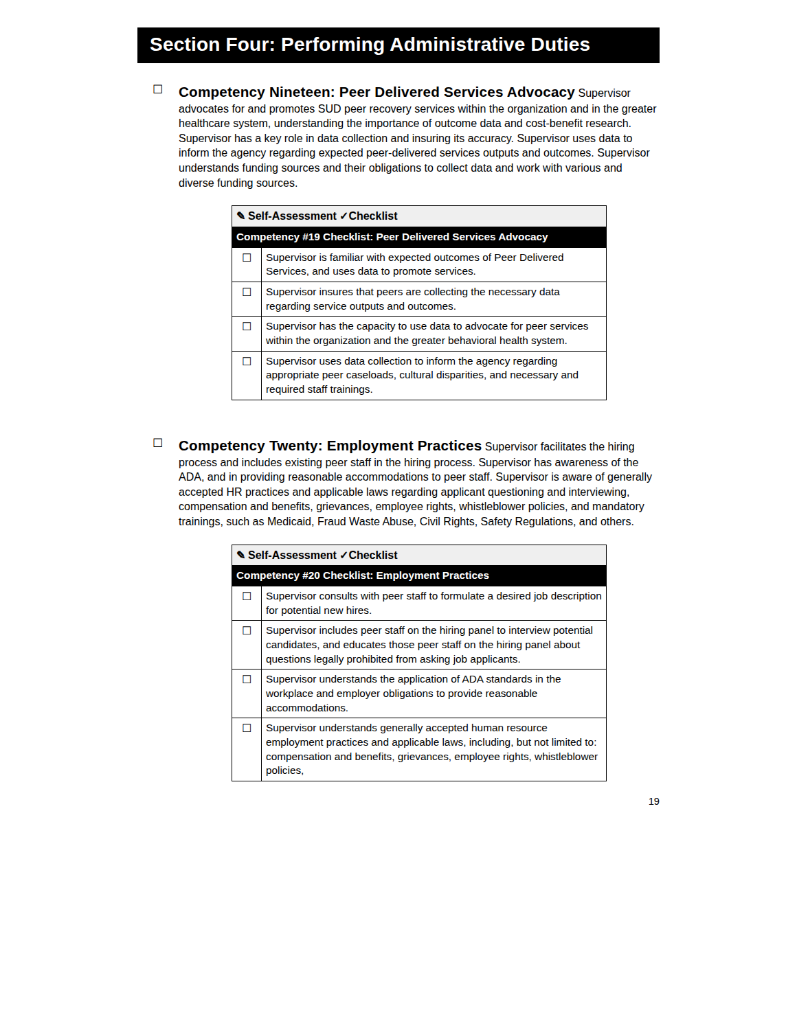Section Four: Performing Administrative Duties
☐
Competency Nineteen: Peer Delivered Services Advocacy
Supervisor advocates for and promotes SUD peer recovery services within the organization and in the greater healthcare system, understanding the importance of outcome data and cost-benefit research. Supervisor has a key role in data collection and insuring its accuracy. Supervisor uses data to inform the agency regarding expected peer-delivered services outputs and outcomes. Supervisor understands funding sources and their obligations to collect data and work with various and diverse funding sources.
| ✎ Self-Assessment ✓ Checklist |
| Competency #19 Checklist: Peer Delivered Services Advocacy |
| ☐ | Supervisor is familiar with expected outcomes of Peer Delivered Services, and uses data to promote services. |
| ☐ | Supervisor insures that peers are collecting the necessary data regarding service outputs and outcomes. |
| ☐ | Supervisor has the capacity to use data to advocate for peer services within the organization and the greater behavioral health system. |
| ☐ | Supervisor uses data collection to inform the agency regarding appropriate peer caseloads, cultural disparities, and necessary and required staff trainings. |
☐
Competency Twenty: Employment Practices
Supervisor facilitates the hiring process and includes existing peer staff in the hiring process. Supervisor has awareness of the ADA, and in providing reasonable accommodations to peer staff. Supervisor is aware of generally accepted HR practices and applicable laws regarding applicant questioning and interviewing, compensation and benefits, grievances, employee rights, whistleblower policies, and mandatory trainings, such as Medicaid, Fraud Waste Abuse, Civil Rights, Safety Regulations, and others.
| ✎ Self-Assessment ✓ Checklist |
| Competency #20 Checklist: Employment Practices |
| ☐ | Supervisor consults with peer staff to formulate a desired job description for potential new hires. |
| ☐ | Supervisor includes peer staff on the hiring panel to interview potential candidates, and educates those peer staff on the hiring panel about questions legally prohibited from asking job applicants. |
| ☐ | Supervisor understands the application of ADA standards in the workplace and employer obligations to provide reasonable accommodations. |
| ☐ | Supervisor understands generally accepted human resource employment practices and applicable laws, including, but not limited to: compensation and benefits, grievances, employee rights, whistleblower policies, |
19